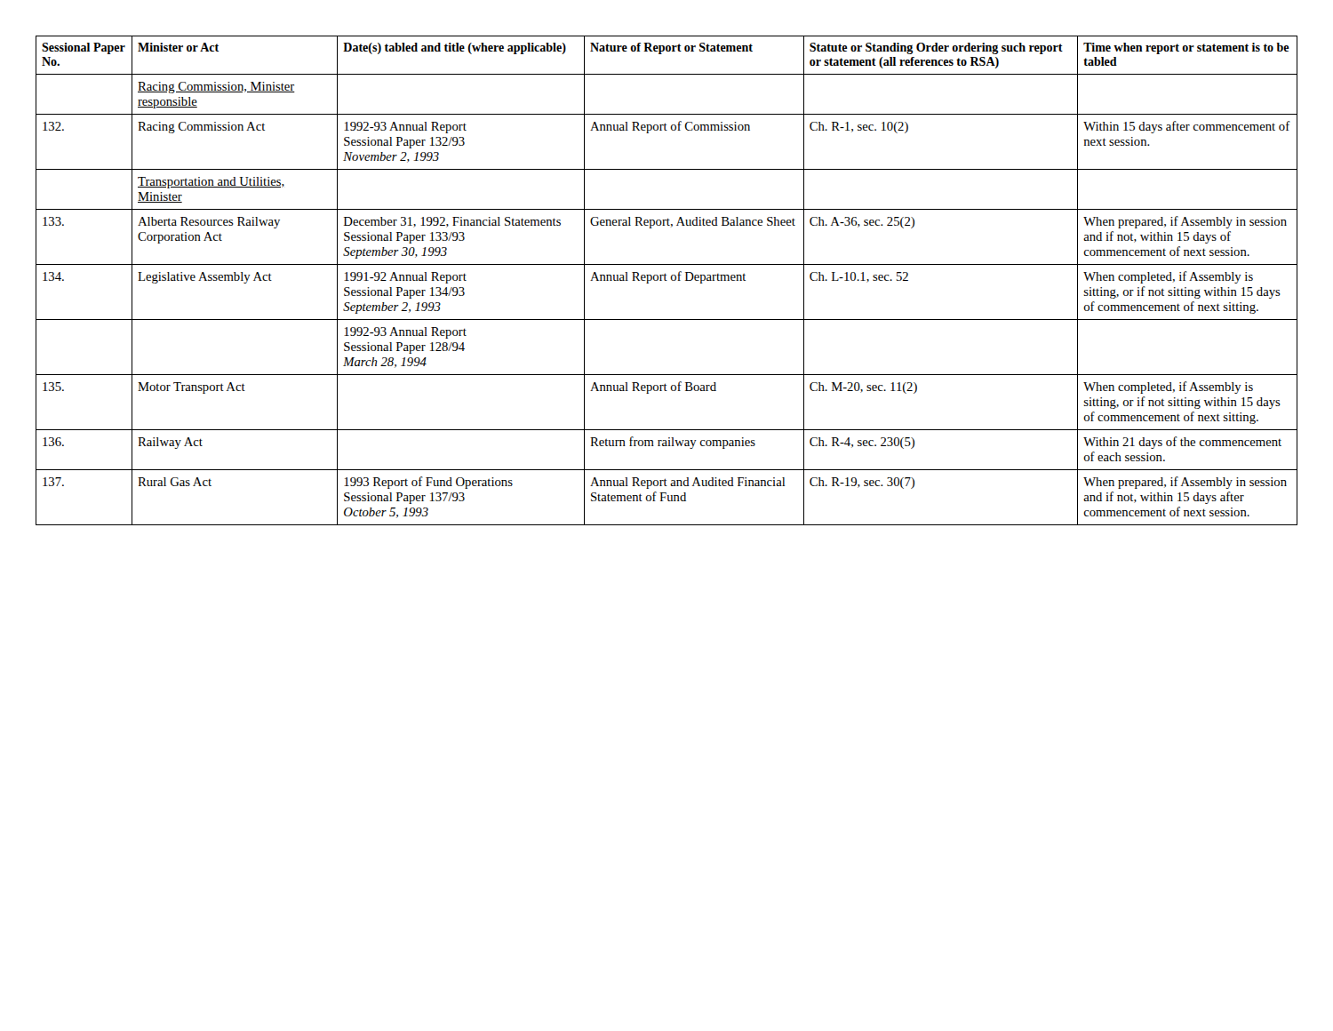| Sessional Paper No. | Minister or Act | Date(s) tabled and title (where applicable) | Nature of Report or Statement | Statute or Standing Order ordering such report or statement (all references to RSA) | Time when report or statement is to be tabled |
| --- | --- | --- | --- | --- | --- |
| | Racing Commission, Minister responsible | | | | |
| 132. | Racing Commission Act | 1992-93 Annual Report Sessional Paper 132/93 November 2, 1993 | Annual Report of Commission | Ch. R-1, sec. 10(2) | Within 15 days after commencement of next session. |
| | Transportation and Utilities, Minister | | | | |
| 133. | Alberta Resources Railway Corporation Act | December 31, 1992, Financial Statements Sessional Paper 133/93 September 30, 1993 | General Report, Audited Balance Sheet | Ch. A-36, sec. 25(2) | When prepared, if Assembly in session and if not, within 15 days of commencement of next session. |
| 134. | Legislative Assembly Act | 1991-92 Annual Report Sessional Paper 134/93 September 2, 1993 | Annual Report of Department | Ch. L-10.1, sec. 52 | When completed, if Assembly is sitting, or if not sitting within 15 days of commencement of next sitting. |
| | | 1992-93 Annual Report Sessional Paper 128/94 March 28, 1994 | | | |
| 135. | Motor Transport Act | | Annual Report of Board | Ch. M-20, sec. 11(2) | When completed, if Assembly is sitting, or if not sitting within 15 days of commencement of next sitting. |
| 136. | Railway Act | | Return from railway companies | Ch. R-4, sec. 230(5) | Within 21 days of the commencement of each session. |
| 137. | Rural Gas Act | 1993 Report of Fund Operations Sessional Paper 137/93 October 5, 1993 | Annual Report and Audited Financial Statement of Fund | Ch. R-19, sec. 30(7) | When prepared, if Assembly in session and if not, within 15 days after commencement of next session. |